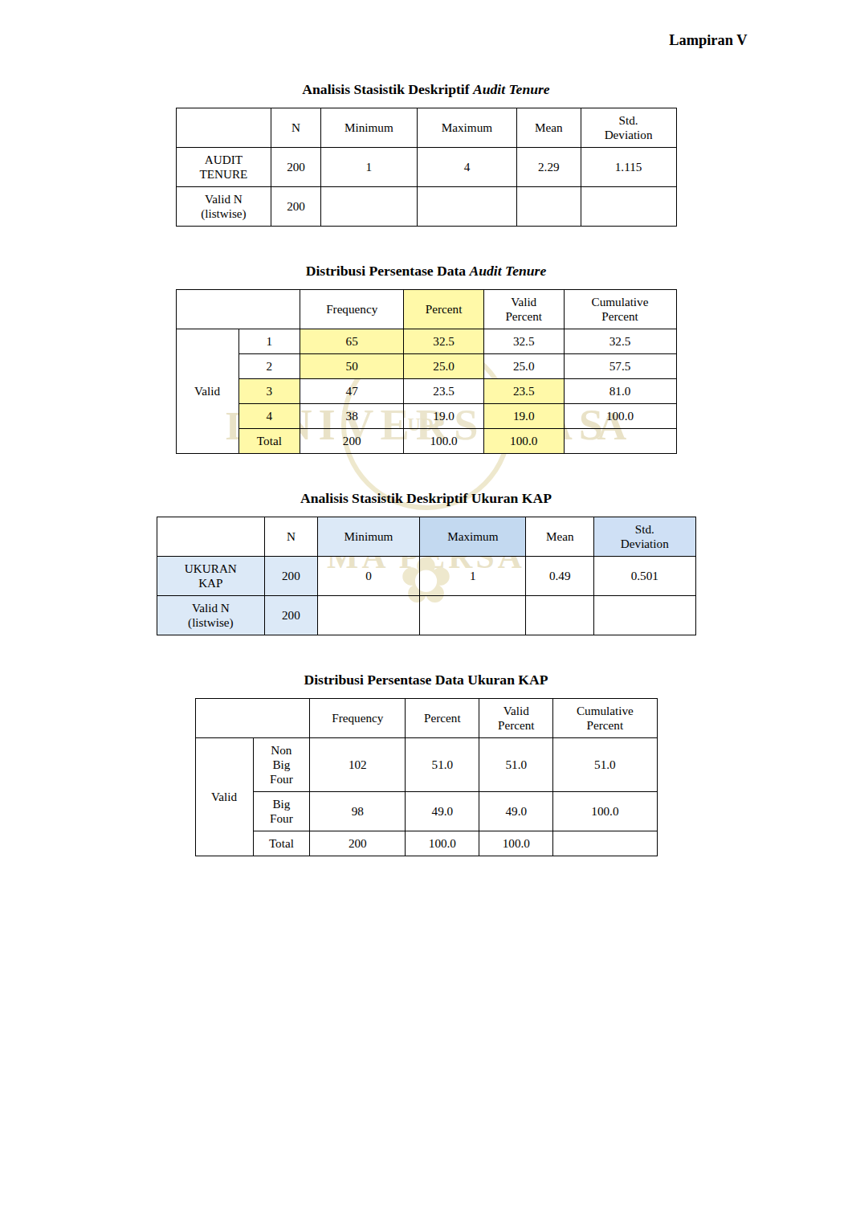UNIVERSITAS
D
A
UDP
MA PERSA
✿
Lampiran V
Analisis Stasistik Deskriptif Audit Tenure
| | N | Minimum | Maximum | Mean | Std. Deviation |
| --- | --- | --- | --- | --- | --- |
| AUDIT TENURE | 200 | 1 | 4 | 2.29 | 1.115 |
| Valid N (listwise) | 200 | | | | |
Distribusi Persentase Data Audit Tenure
| | Frequency | Percent | Valid Percent | Cumulative Percent |
| --- | --- | --- | --- | --- |
| Valid | 1 | 65 | 32.5 | 32.5 | 32.5 |
| 2 | 50 | 25.0 | 25.0 | 57.5 |
| 3 | 47 | 23.5 | 23.5 | 81.0 |
| 4 | 38 | 19.0 | 19.0 | 100.0 |
| Total | 200 | 100.0 | 100.0 | |
Analisis Stasistik Deskriptif Ukuran KAP
| | N | Minimum | Maximum | Mean | Std. Deviation |
| --- | --- | --- | --- | --- | --- |
| UKURAN KAP | 200 | 0 | 1 | 0.49 | 0.501 |
| Valid N (listwise) | 200 | | | | |
Distribusi Persentase Data Ukuran KAP
| | Frequency | Percent | Valid Percent | Cumulative Percent |
| --- | --- | --- | --- | --- |
| Valid | Non Big Four | 102 | 51.0 | 51.0 | 51.0 |
| Big Four | 98 | 49.0 | 49.0 | 100.0 |
| Total | 200 | 100.0 | 100.0 | |